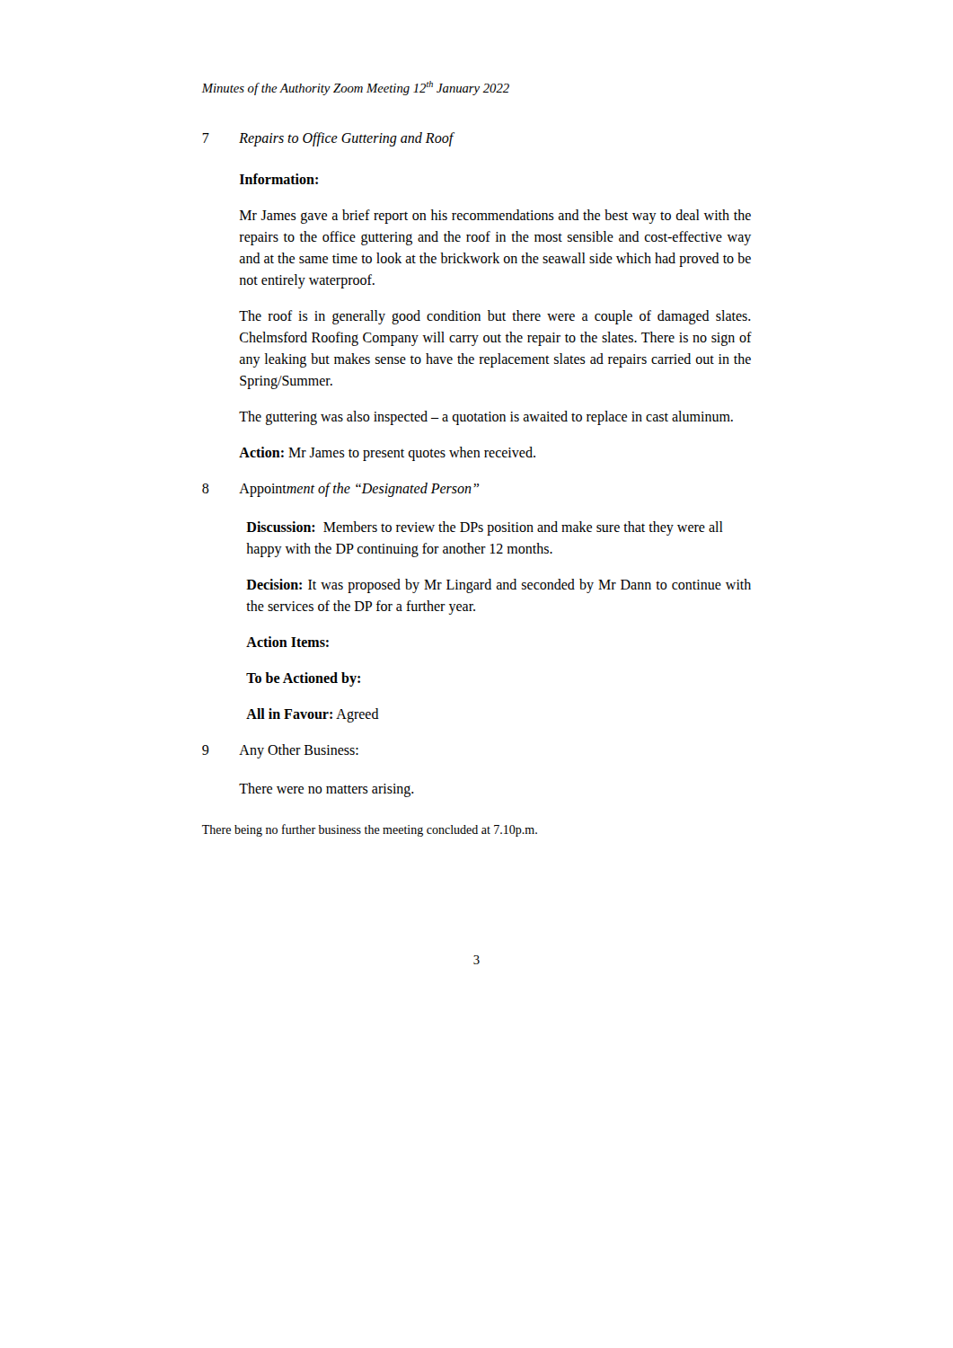Minutes of the Authority Zoom Meeting 12th January 2022
7
Repairs to Office Guttering and Roof
Information:
Mr James gave a brief report on his recommendations and the best way to deal with the repairs to the office guttering and the roof in the most sensible and cost-effective way and at the same time to look at the brickwork on the seawall side which had proved to be not entirely waterproof.
The roof is in generally good condition but there were a couple of damaged slates. Chelmsford Roofing Company will carry out the repair to the slates. There is no sign of any leaking but makes sense to have the replacement slates ad repairs carried out in the Spring/Summer.
The guttering was also inspected – a quotation is awaited to replace in cast aluminum.
Action: Mr James to present quotes when received.
8
Appointment of the “Designated Person”
Discussion: Members to review the DPs position and make sure that they were all
happy with the DP continuing for another 12 months.
Decision: It was proposed by Mr Lingard and seconded by Mr Dann to continue with the services of the DP for a further year.
Action Items:
To be Actioned by:
All in Favour: Agreed
9
Any Other Business:
There were no matters arising.
There being no further business the meeting concluded at 7.10p.m.
3